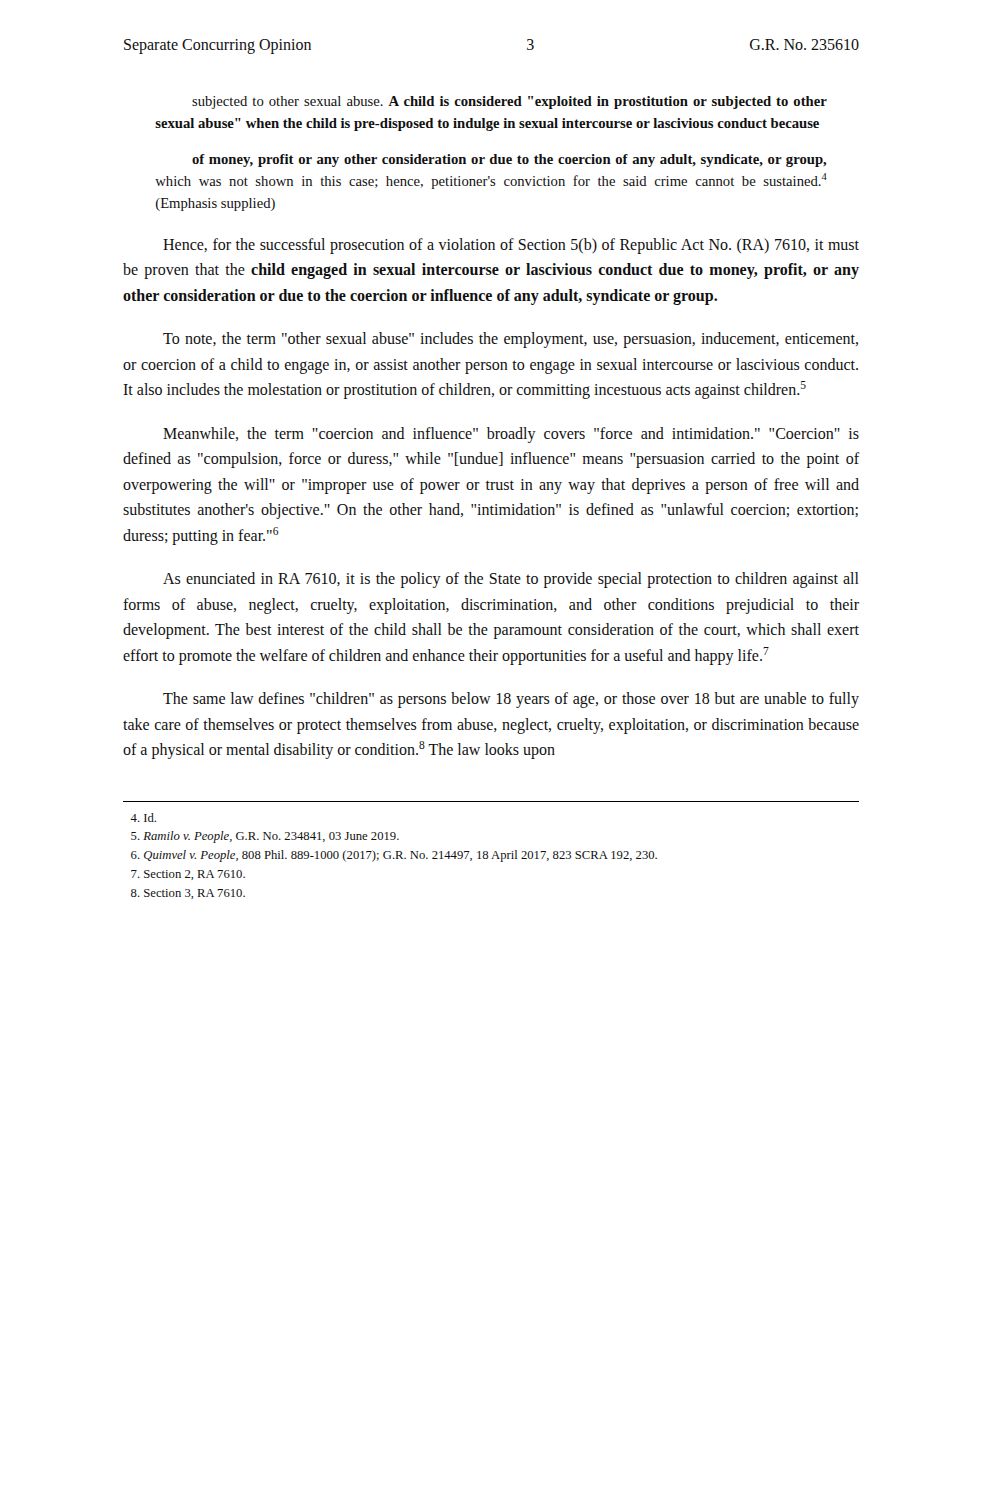Separate Concurring Opinion 3 G.R. No. 235610
subjected to other sexual abuse. A child is considered "exploited in prostitution or subjected to other sexual abuse" when the child is pre-disposed to indulge in sexual intercourse or lascivious conduct because
of money, profit or any other consideration or due to the coercion of any adult, syndicate, or group, which was not shown in this case; hence, petitioner's conviction for the said crime cannot be sustained.4 (Emphasis supplied)
Hence, for the successful prosecution of a violation of Section 5(b) of Republic Act No. (RA) 7610, it must be proven that the child engaged in sexual intercourse or lascivious conduct due to money, profit, or any other consideration or due to the coercion or influence of any adult, syndicate or group.
To note, the term "other sexual abuse" includes the employment, use, persuasion, inducement, enticement, or coercion of a child to engage in, or assist another person to engage in sexual intercourse or lascivious conduct. It also includes the molestation or prostitution of children, or committing incestuous acts against children.5
Meanwhile, the term "coercion and influence" broadly covers "force and intimidation." "Coercion" is defined as "compulsion, force or duress," while "[undue] influence" means "persuasion carried to the point of overpowering the will" or "improper use of power or trust in any way that deprives a person of free will and substitutes another's objective." On the other hand, "intimidation" is defined as "unlawful coercion; extortion; duress; putting in fear."6
As enunciated in RA 7610, it is the policy of the State to provide special protection to children against all forms of abuse, neglect, cruelty, exploitation, discrimination, and other conditions prejudicial to their development. The best interest of the child shall be the paramount consideration of the court, which shall exert effort to promote the welfare of children and enhance their opportunities for a useful and happy life.7
The same law defines "children" as persons below 18 years of age, or those over 18 but are unable to fully take care of themselves or protect themselves from abuse, neglect, cruelty, exploitation, or discrimination because of a physical or mental disability or condition.8 The law looks upon
Id.
Ramilo v. People, G.R. No. 234841, 03 June 2019.
Quimvel v. People, 808 Phil. 889-1000 (2017); G.R. No. 214497, 18 April 2017, 823 SCRA 192, 230.
Section 2, RA 7610.
Section 3, RA 7610.